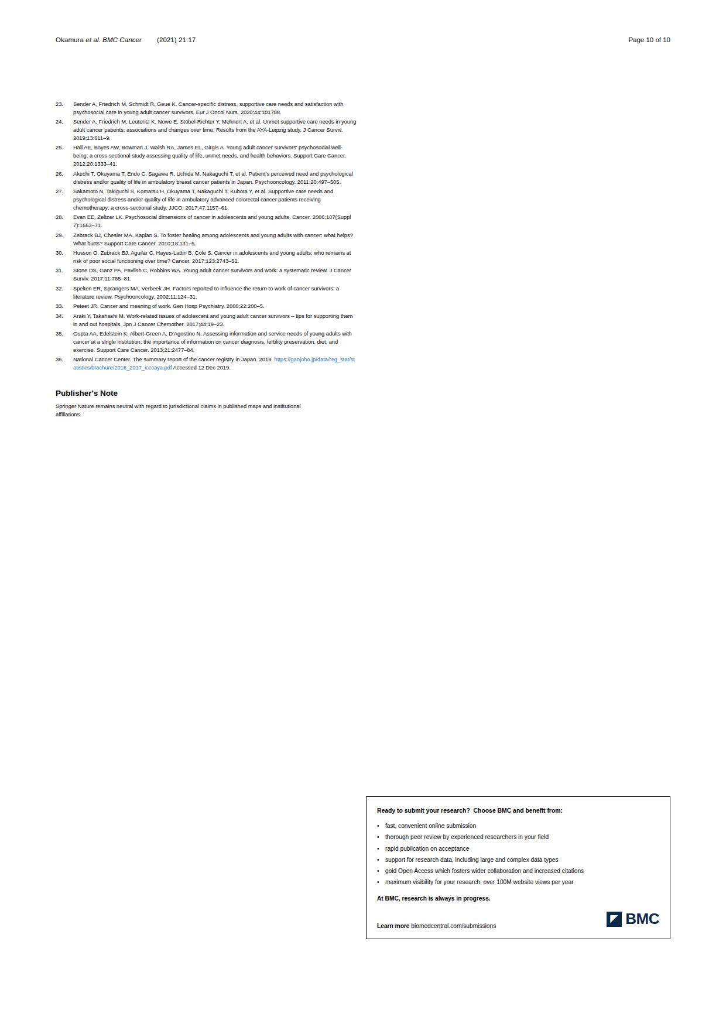Okamura et al. BMC Cancer(2021) 21:17
Page 10 of 10
Sender A, Friedrich M, Schmidt R, Geue K. Cancer-specific distress, supportive care needs and satisfaction with psychosocial care in young adult cancer survivors. Eur J Oncol Nurs. 2020;44:101708.
Sender A, Friedrich M, Leuteritz K, Nowe E, Stöbel-Richter Y, Mehnert A, et al. Unmet supportive care needs in young adult cancer patients: associations and changes over time. Results from the AYA-Leipzig study. J Cancer Surviv. 2019;13:611–9.
Hall AE, Boyes AW, Bowman J, Walsh RA, James EL, Girgis A. Young adult cancer survivors' psychosocial well-being: a cross-sectional study assessing quality of life, unmet needs, and health behaviors. Support Care Cancer. 2012;20:1333–41.
Akechi T, Okuyama T, Endo C, Sagawa R, Uchida M, Nakaguchi T, et al. Patient's perceived need and psychological distress and/or quality of life in ambulatory breast cancer patients in Japan. Psychooncology. 2011;20:497–505.
Sakamoto N, Takiguchi S, Komatsu H, Okuyama T, Nakaguchi T, Kubota Y, et al. Supportive care needs and psychological distress and/or quality of life in ambulatory advanced colorectal cancer patients receiving chemotherapy: a cross-sectional study. JJCO. 2017;47:1157–61.
Evan EE, Zeltzer LK. Psychosocial dimensions of cancer in adolescents and young adults. Cancer. 2006;107(Suppl 7):1663–71.
Zebrack BJ, Chesler MA, Kaplan S. To foster healing among adolescents and young adults with cancer: what helps? What hurts? Support Care Cancer. 2010;18:131–5.
Husson O, Zebrack BJ, Aguilar C, Hayes-Lattin B, Cole S. Cancer in adolescents and young adults: who remains at risk of poor social functioning over time? Cancer. 2017;123:2743–51.
Stone DS, Ganz PA, Pavlish C, Robbins WA. Young adult cancer survivors and work: a systematic review. J Cancer Surviv. 2017;11:765–81.
Spelten ER, Sprangers MA, Verbeek JH. Factors reported to influence the return to work of cancer survivors: a literature review. Psychooncology. 2002;11:124–31.
Peteet JR. Cancer and meaning of work. Gen Hosp Psychiatry. 2000;22:200–5.
Araki Y, Takahashi M. Work-related issues of adolescent and young adult cancer survivors – tips for supporting them in and out hospitals. Jpn J Cancer Chemother. 2017;44:19–23.
Gupta AA, Edelstein K, Albert-Green A, D'Agostino N. Assessing information and service needs of young adults with cancer at a single institution: the importance of information on cancer diagnosis, fertility preservation, diet, and exercise. Support Care Cancer. 2013;21:2477–84.
National Cancer Center. The summary report of the cancer registry in Japan. 2019. https://ganjoho.jp/data/reg_stat/statistics/brochure/2016_2017_icccaya.pdf Accessed 12 Dec 2019.
Publisher's Note
Springer Nature remains neutral with regard to jurisdictional claims in published maps and institutional affiliations.
Ready to submit your research? Choose BMC and benefit from:
fast, convenient online submission
thorough peer review by experienced researchers in your field
rapid publication on acceptance
support for research data, including large and complex data types
gold Open Access which fosters wider collaboration and increased citations
maximum visibility for your research: over 100M website views per year
At BMC, research is always in progress.
Learn more biomedcentral.com/submissions
BMC